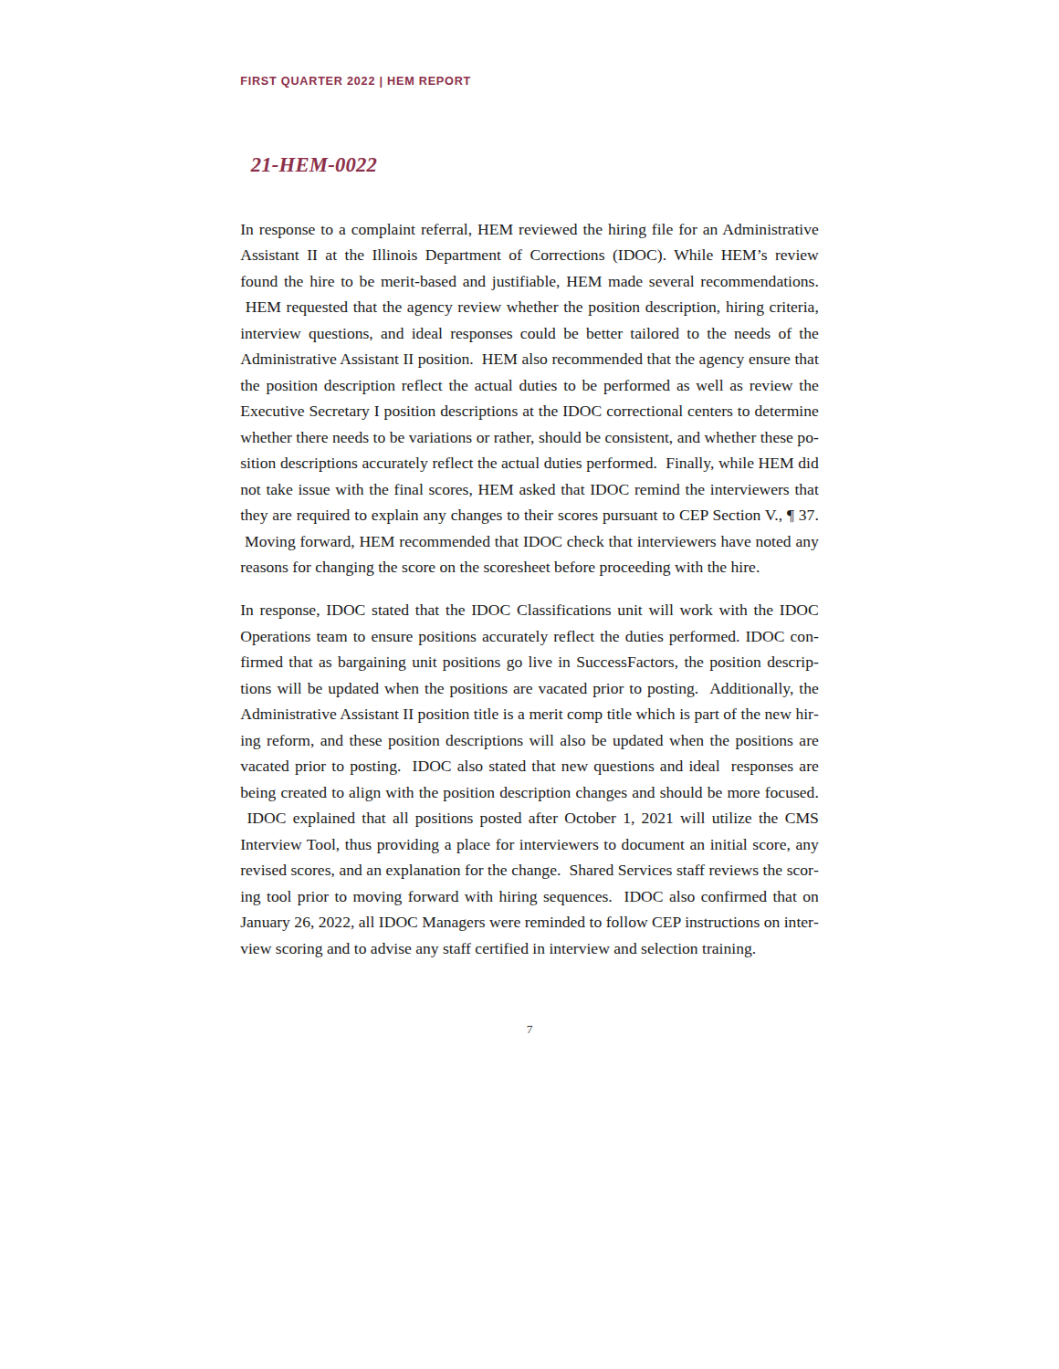First Quarter 2022 | HEM Report
21-HEM-0022
In response to a complaint referral, HEM reviewed the hiring file for an Administrative Assistant II at the Illinois Department of Corrections (IDOC). While HEM’s review found the hire to be merit-based and justifiable, HEM made several recommendations. HEM requested that the agency review whether the position description, hiring criteria, interview questions, and ideal responses could be better tailored to the needs of the Administrative Assistant II position. HEM also recommended that the agency ensure that the position description reflect the actual duties to be performed as well as review the Executive Secretary I position descriptions at the IDOC correctional centers to determine whether there needs to be variations or rather, should be consistent, and whether these position descriptions accurately reflect the actual duties performed. Finally, while HEM did not take issue with the final scores, HEM asked that IDOC remind the interviewers that they are required to explain any changes to their scores pursuant to CEP Section V., ¶ 37. Moving forward, HEM recommended that IDOC check that interviewers have noted any reasons for changing the score on the scoresheet before proceeding with the hire.
In response, IDOC stated that the IDOC Classifications unit will work with the IDOC Operations team to ensure positions accurately reflect the duties performed. IDOC confirmed that as bargaining unit positions go live in SuccessFactors, the position descriptions will be updated when the positions are vacated prior to posting. Additionally, the Administrative Assistant II position title is a merit comp title which is part of the new hiring reform, and these position descriptions will also be updated when the positions are vacated prior to posting. IDOC also stated that new questions and ideal responses are being created to align with the position description changes and should be more focused. IDOC explained that all positions posted after October 1, 2021 will utilize the CMS Interview Tool, thus providing a place for interviewers to document an initial score, any revised scores, and an explanation for the change. Shared Services staff reviews the scoring tool prior to moving forward with hiring sequences. IDOC also confirmed that on January 26, 2022, all IDOC Managers were reminded to follow CEP instructions on interview scoring and to advise any staff certified in interview and selection training.
7